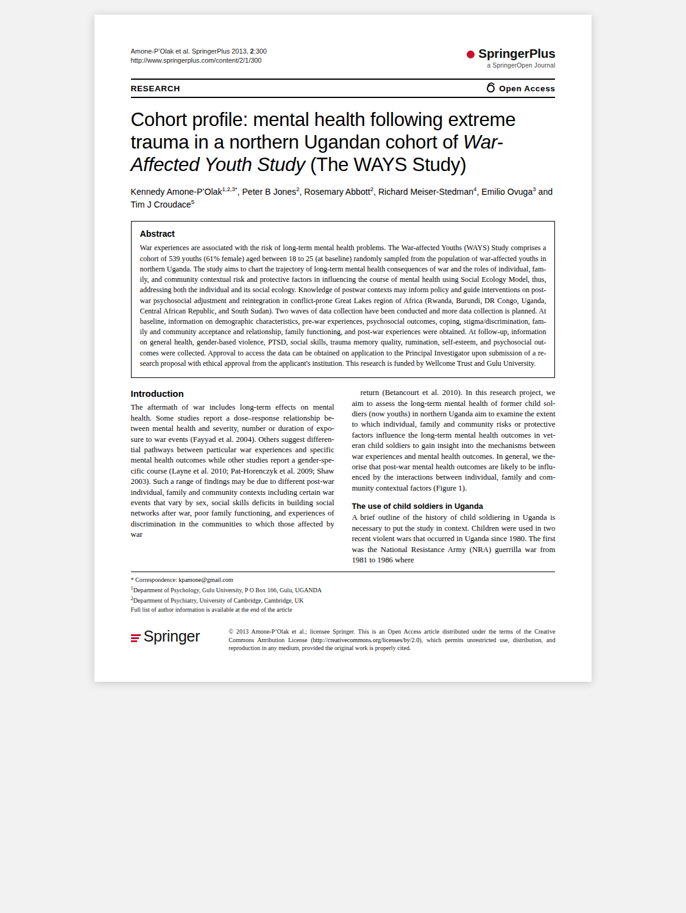Amone-P’Olak et al. SpringerPlus 2013, 2:300
http://www.springerplus.com/content/2/1/300
SpringerPlus
a SpringerOpen Journal
RESEARCH
Open Access
Cohort profile: mental health following extreme trauma in a northern Ugandan cohort of War-Affected Youth Study (The WAYS Study)
Kennedy Amone-P’Olak1,2,3*, Peter B Jones2, Rosemary Abbott2, Richard Meiser-Stedman4, Emilio Ovuga3 and Tim J Croudace5
Abstract
War experiences are associated with the risk of long-term mental health problems. The War-affected Youths (WAYS) Study comprises a cohort of 539 youths (61% female) aged between 18 to 25 (at baseline) randomly sampled from the population of war-affected youths in northern Uganda. The study aims to chart the trajectory of long-term mental health consequences of war and the roles of individual, family, and community contextual risk and protective factors in influencing the course of mental health using Social Ecology Model, thus, addressing both the individual and its social ecology. Knowledge of postwar contexts may inform policy and guide interventions on postwar psychosocial adjustment and reintegration in conflict-prone Great Lakes region of Africa (Rwanda, Burundi, DR Congo, Uganda, Central African Republic, and South Sudan). Two waves of data collection have been conducted and more data collection is planned. At baseline, information on demographic characteristics, pre-war experiences, psychosocial outcomes, coping, stigma/discrimination, family and community acceptance and relationship, family functioning, and post-war experiences were obtained. At follow-up, information on general health, gender-based violence, PTSD, social skills, trauma memory quality, rumination, self-esteem, and psychosocial outcomes were collected. Approval to access the data can be obtained on application to the Principal Investigator upon submission of a research proposal with ethical approval from the applicant's institution. This research is funded by Wellcome Trust and Gulu University.
Introduction
The aftermath of war includes long-term effects on mental health. Some studies report a dose–response relationship between mental health and severity, number or duration of exposure to war events (Fayyad et al. 2004). Others suggest differential pathways between particular war experiences and specific mental health outcomes while other studies report a gender-specific course (Layne et al. 2010; Pat-Horenczyk et al. 2009; Shaw 2003). Such a range of findings may be due to different post-war individual, family and community contexts including certain war events that vary by sex, social skills deficits in building social networks after war, poor family functioning, and experiences of discrimination in the communities to which those affected by war
return (Betancourt et al. 2010). In this research project, we aim to assess the long-term mental health of former child soldiers (now youths) in northern Uganda aim to examine the extent to which individual, family and community risks or protective factors influence the long-term mental health outcomes in veteran child soldiers to gain insight into the mechanisms between war experiences and mental health outcomes. In general, we theorise that post-war mental health outcomes are likely to be influenced by the interactions between individual, family and community contextual factors (Figure 1).
The use of child soldiers in Uganda
A brief outline of the history of child soldiering in Uganda is necessary to put the study in context. Children were used in two recent violent wars that occurred in Uganda since 1980. The first was the National Resistance Army (NRA) guerrilla war from 1981 to 1986 where
* Correspondence: kpamone@gmail.com
1Department of Psychology, Gulu University, P O Box 166, Gulu, UGANDA
2Department of Psychiatry, University of Cambridge, Cambridge, UK
Full list of author information is available at the end of the article
Springer
© 2013 Amone-P’Olak et al.; licensee Springer. This is an Open Access article distributed under the terms of the Creative Commons Attribution License (http://creativecommons.org/licenses/by/2.0), which permits unrestricted use, distribution, and reproduction in any medium, provided the original work is properly cited.